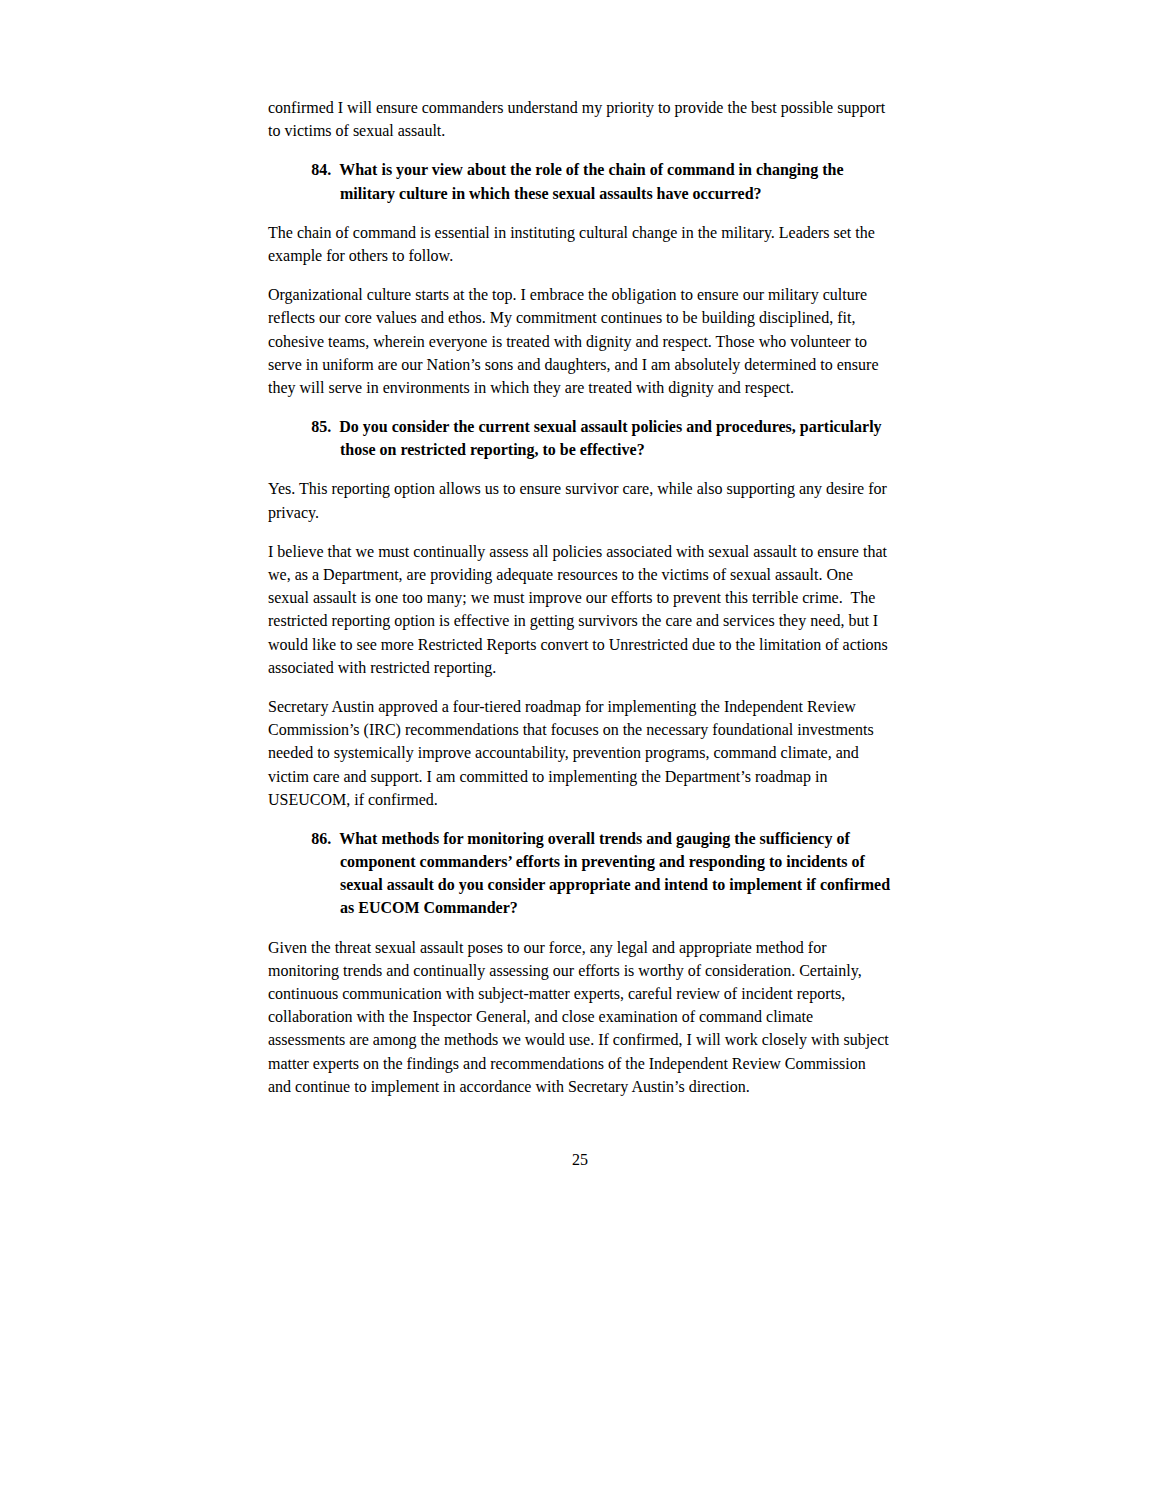confirmed I will ensure commanders understand my priority to provide the best possible support to victims of sexual assault.
84. What is your view about the role of the chain of command in changing the military culture in which these sexual assaults have occurred?
The chain of command is essential in instituting cultural change in the military. Leaders set the example for others to follow.
Organizational culture starts at the top. I embrace the obligation to ensure our military culture reflects our core values and ethos. My commitment continues to be building disciplined, fit, cohesive teams, wherein everyone is treated with dignity and respect. Those who volunteer to serve in uniform are our Nation’s sons and daughters, and I am absolutely determined to ensure they will serve in environments in which they are treated with dignity and respect.
85. Do you consider the current sexual assault policies and procedures, particularly those on restricted reporting, to be effective?
Yes. This reporting option allows us to ensure survivor care, while also supporting any desire for privacy.
I believe that we must continually assess all policies associated with sexual assault to ensure that we, as a Department, are providing adequate resources to the victims of sexual assault. One sexual assault is one too many; we must improve our efforts to prevent this terrible crime. The restricted reporting option is effective in getting survivors the care and services they need, but I would like to see more Restricted Reports convert to Unrestricted due to the limitation of actions associated with restricted reporting.
Secretary Austin approved a four-tiered roadmap for implementing the Independent Review Commission’s (IRC) recommendations that focuses on the necessary foundational investments needed to systemically improve accountability, prevention programs, command climate, and victim care and support. I am committed to implementing the Department’s roadmap in USEUCOM, if confirmed.
86. What methods for monitoring overall trends and gauging the sufficiency of component commanders’ efforts in preventing and responding to incidents of sexual assault do you consider appropriate and intend to implement if confirmed as EUCOM Commander?
Given the threat sexual assault poses to our force, any legal and appropriate method for monitoring trends and continually assessing our efforts is worthy of consideration. Certainly, continuous communication with subject-matter experts, careful review of incident reports, collaboration with the Inspector General, and close examination of command climate assessments are among the methods we would use. If confirmed, I will work closely with subject matter experts on the findings and recommendations of the Independent Review Commission and continue to implement in accordance with Secretary Austin’s direction.
25